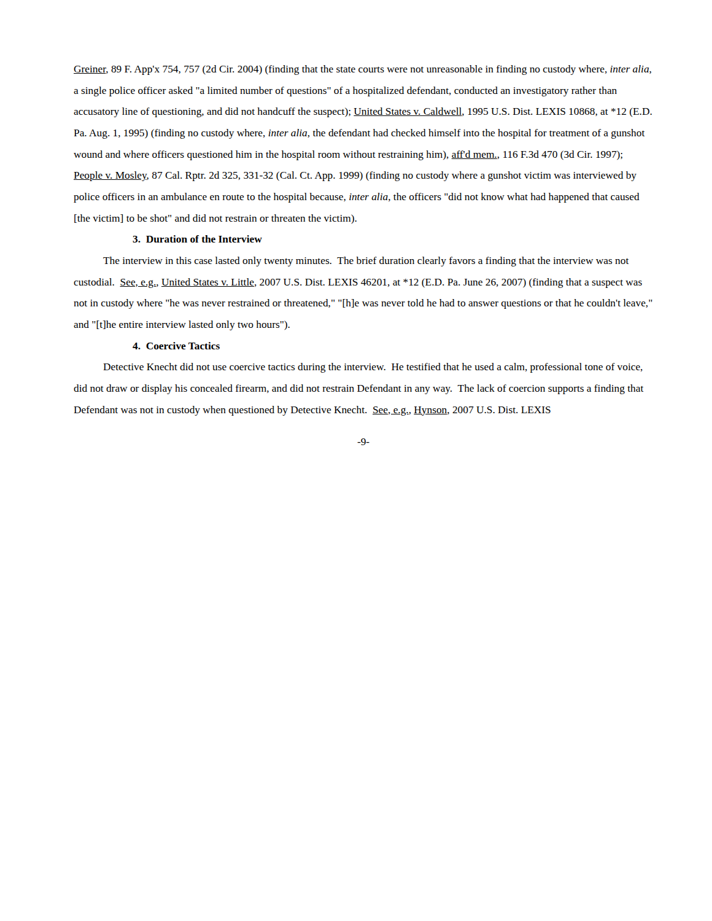Greiner, 89 F. App'x 754, 757 (2d Cir. 2004) (finding that the state courts were not unreasonable in finding no custody where, inter alia, a single police officer asked "a limited number of questions" of a hospitalized defendant, conducted an investigatory rather than accusatory line of questioning, and did not handcuff the suspect); United States v. Caldwell, 1995 U.S. Dist. LEXIS 10868, at *12 (E.D. Pa. Aug. 1, 1995) (finding no custody where, inter alia, the defendant had checked himself into the hospital for treatment of a gunshot wound and where officers questioned him in the hospital room without restraining him), aff'd mem., 116 F.3d 470 (3d Cir. 1997); People v. Mosley, 87 Cal. Rptr. 2d 325, 331-32 (Cal. Ct. App. 1999) (finding no custody where a gunshot victim was interviewed by police officers in an ambulance en route to the hospital because, inter alia, the officers "did not know what had happened that caused [the victim] to be shot" and did not restrain or threaten the victim).
3. Duration of the Interview
The interview in this case lasted only twenty minutes. The brief duration clearly favors a finding that the interview was not custodial. See, e.g., United States v. Little, 2007 U.S. Dist. LEXIS 46201, at *12 (E.D. Pa. June 26, 2007) (finding that a suspect was not in custody where "he was never restrained or threatened," "[h]e was never told he had to answer questions or that he couldn't leave," and "[t]he entire interview lasted only two hours").
4. Coercive Tactics
Detective Knecht did not use coercive tactics during the interview. He testified that he used a calm, professional tone of voice, did not draw or display his concealed firearm, and did not restrain Defendant in any way. The lack of coercion supports a finding that Defendant was not in custody when questioned by Detective Knecht. See, e.g., Hynson, 2007 U.S. Dist. LEXIS
-9-